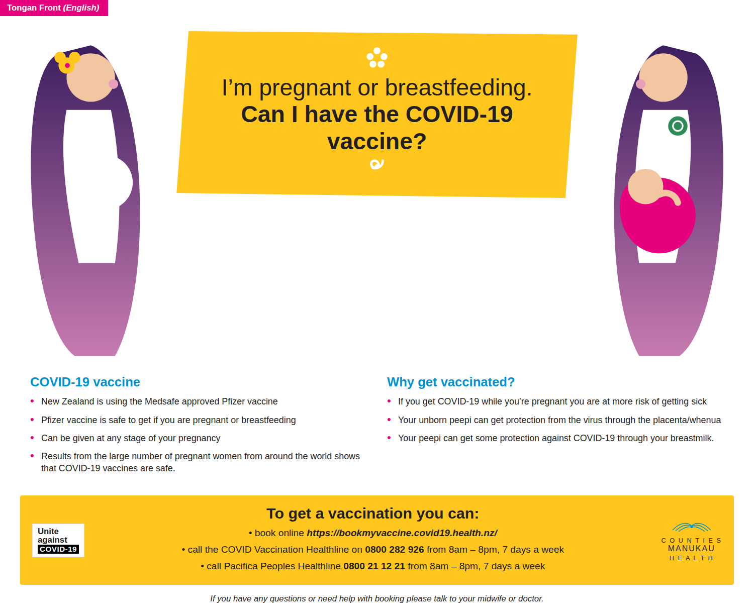Tongan Front (English)
I’m pregnant or breastfeeding. Can I have the COVID-19 vaccine?
COVID-19 vaccine
New Zealand is using the Medsafe approved Pfizer vaccine
Pfizer vaccine is safe to get if you are pregnant or breastfeeding
Can be given at any stage of your pregnancy
Results from the large number of pregnant women from around the world shows that COVID-19 vaccines are safe.
Why get vaccinated?
If you get COVID-19 while you’re pregnant you are at more risk of getting sick
Your unborn peepi can get protection from the virus through the placenta/whenua
Your peepi can get some protection against COVID-19 through your breastmilk.
Unite
against
COVID-19
To get a vaccination you can:
book online https://bookmyvaccine.covid19.health.nz/
call the COVID Vaccination Healthline on 0800 282 926 from 8am – 8pm, 7 days a week
call Pacifica Peoples Healthline 0800 21 12 21 from 8am – 8pm, 7 days a week
C O U N T I E S MANUKAU H E A L T H
If you have any questions or need help with booking please talk to your midwife or doctor.